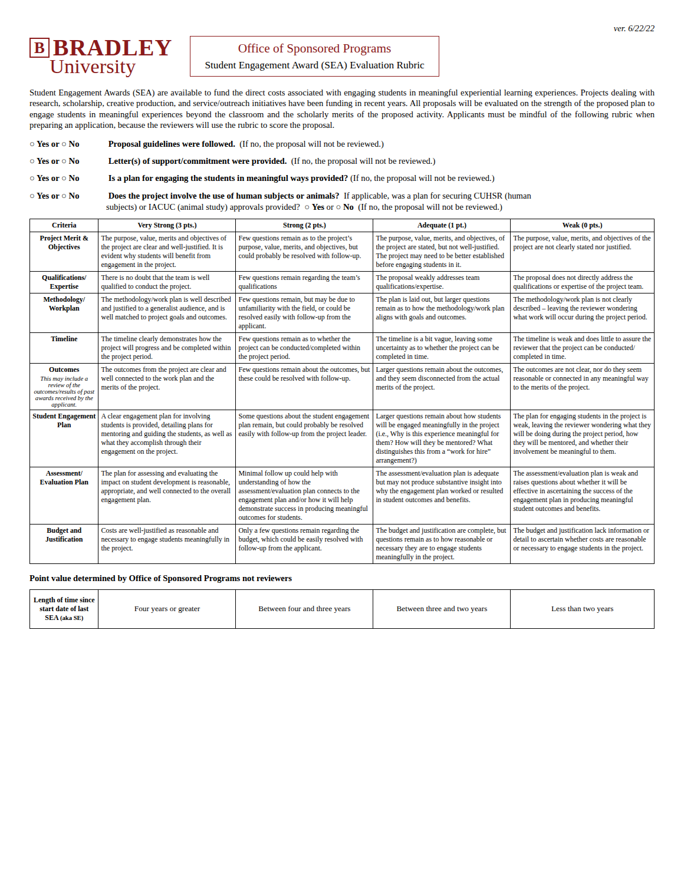ver. 6/22/22
B BRADLEY
University
Office of Sponsored Programs
Student Engagement Award (SEA) Evaluation Rubric
Student Engagement Awards (SEA) are available to fund the direct costs associated with engaging students in meaningful experiential learning experiences. Projects dealing with research, scholarship, creative production, and service/outreach initiatives have been funding in recent years. All proposals will be evaluated on the strength of the proposed plan to engage students in meaningful experiences beyond the classroom and the scholarly merits of the proposed activity. Applicants must be mindful of the following rubric when preparing an application, because the reviewers will use the rubric to score the proposal.
○ Yes or ○ No Proposal guidelines were followed. (If no, the proposal will not be reviewed.)
○ Yes or ○ No Letter(s) of support/commitment were provided. (If no, the proposal will not be reviewed.)
○ Yes or ○ No Is a plan for engaging the students in meaningful ways provided? (If no, the proposal will not be reviewed.)
○ Yes or ○ No Does the project involve the use of human subjects or animals? If applicable, was a plan for securing CUHSR (human subjects) or IACUC (animal study) approvals provided? ○ Yes or ○ No (If no, the proposal will not be reviewed.)
| Criteria | Very Strong (3 pts.) | Strong (2 pts.) | Adequate (1 pt.) | Weak (0 pts.) |
| --- | --- | --- | --- | --- |
| Project Merit & Objectives | The purpose, value, merits and objectives of the project are clear and well-justified. It is evident why students will benefit from engagement in the project. | Few questions remain as to the project’s purpose, value, merits, and objectives, but could probably be resolved with follow-up. | The purpose, value, merits, and objectives, of the project are stated, but not well-justified. The project may need to be better established before engaging students in it. | The purpose, value, merits, and objectives of the project are not clearly stated nor justified. |
| Qualifications/ Expertise | There is no doubt that the team is well qualified to conduct the project. | Few questions remain regarding the team’s qualifications | The proposal weakly addresses team qualifications/expertise. | The proposal does not directly address the qualifications or expertise of the project team. |
| Methodology/ Workplan | The methodology/work plan is well described and justified to a generalist audience, and is well matched to project goals and outcomes. | Few questions remain, but may be due to unfamiliarity with the field, or could be resolved easily with follow-up from the applicant. | The plan is laid out, but larger questions remain as to how the methodology/work plan aligns with goals and outcomes. | The methodology/work plan is not clearly described – leaving the reviewer wondering what work will occur during the project period. |
| Timeline | The timeline clearly demonstrates how the project will progress and be completed within the project period. | Few questions remain as to whether the project can be conducted/completed within the project period. | The timeline is a bit vague, leaving some uncertainty as to whether the project can be completed in time. | The timeline is weak and does little to assure the reviewer that the project can be conducted/ completed in time. |
| Outcomes This may include a review of the outcomes/results of past awards received by the applicant. | The outcomes from the project are clear and well connected to the work plan and the merits of the project. | Few questions remain about the outcomes, but these could be resolved with follow-up. | Larger questions remain about the outcomes, and they seem disconnected from the actual merits of the project. | The outcomes are not clear, nor do they seem reasonable or connected in any meaningful way to the merits of the project. |
| Student Engagement Plan | A clear engagement plan for involving students is provided, detailing plans for mentoring and guiding the students, as well as what they accomplish through their engagement on the project. | Some questions about the student engagement plan remain, but could probably be resolved easily with follow-up from the project leader. | Larger questions remain about how students will be engaged meaningfully in the project (i.e., Why is this experience meaningful for them? How will they be mentored? What distinguishes this from a “work for hire” arrangement?) | The plan for engaging students in the project is weak, leaving the reviewer wondering what they will be doing during the project period, how they will be mentored, and whether their involvement be meaningful to them. |
| Assessment/ Evaluation Plan | The plan for assessing and evaluating the impact on student development is reasonable, appropriate, and well connected to the overall engagement plan. | Minimal follow up could help with understanding of how the assessment/evaluation plan connects to the engagement plan and/or how it will help demonstrate success in producing meaningful outcomes for students. | The assessment/evaluation plan is adequate but may not produce substantive insight into why the engagement plan worked or resulted in student outcomes and benefits. | The assessment/evaluation plan is weak and raises questions about whether it will be effective in ascertaining the success of the engagement plan in producing meaningful student outcomes and benefits. |
| Budget and Justification | Costs are well-justified as reasonable and necessary to engage students meaningfully in the project. | Only a few questions remain regarding the budget, which could be easily resolved with follow-up from the applicant. | The budget and justification are complete, but questions remain as to how reasonable or necessary they are to engage students meaningfully in the project. | The budget and justification lack information or detail to ascertain whether costs are reasonable or necessary to engage students in the project. |
Point value determined by Office of Sponsored Programs not reviewers
| Length of time since start date of last SEA (aka SE) | Four years or greater | Between four and three years | Between three and two years | Less than two years |